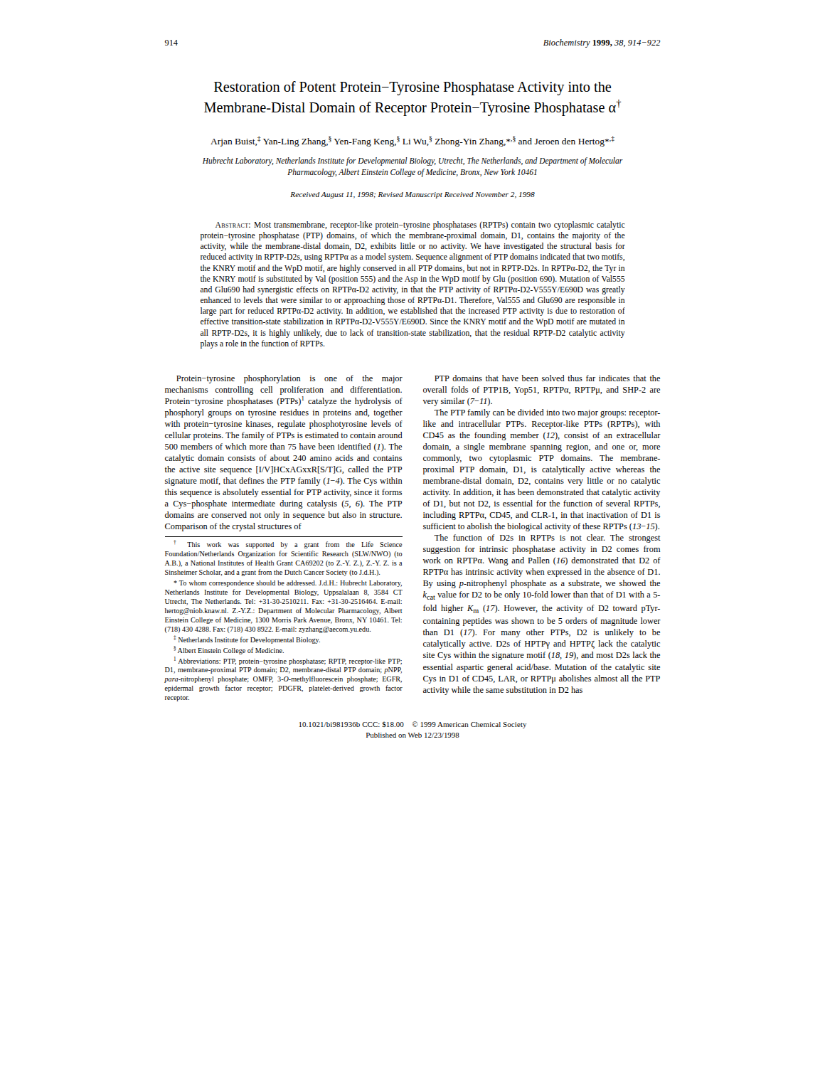914 Biochemistry 1999, 38, 914−922
Restoration of Potent Protein−Tyrosine Phosphatase Activity into the
Membrane-Distal Domain of Receptor Protein−Tyrosine Phosphatase α†
Arjan Buist,‡ Yan-Ling Zhang,§ Yen-Fang Keng,§ Li Wu,§ Zhong-Yin Zhang,*,§ and Jeroen den Hertog*,‡
Hubrecht Laboratory, Netherlands Institute for Developmental Biology, Utrecht, The Netherlands, and Department of Molecular
Pharmacology, Albert Einstein College of Medicine, Bronx, New York 10461
Received August 11, 1998; Revised Manuscript Received November 2, 1998
Abstract: Most transmembrane, receptor-like protein−tyrosine phosphatases (RPTPs) contain two cytoplasmic catalytic protein−tyrosine phosphatase (PTP) domains, of which the membrane-proximal domain, D1, contains the majority of the activity, while the membrane-distal domain, D2, exhibits little or no activity. We have investigated the structural basis for reduced activity in RPTP-D2s, using RPTPα as a model system. Sequence alignment of PTP domains indicated that two motifs, the KNRY motif and the WpD motif, are highly conserved in all PTP domains, but not in RPTP-D2s. In RPTPα-D2, the Tyr in the KNRY motif is substituted by Val (position 555) and the Asp in the WpD motif by Glu (position 690). Mutation of Val555 and Glu690 had synergistic effects on RPTPα-D2 activity, in that the PTP activity of RPTPα-D2-V555Y/E690D was greatly enhanced to levels that were similar to or approaching those of RPTPα-D1. Therefore, Val555 and Glu690 are responsible in large part for reduced RPTPα-D2 activity. In addition, we established that the increased PTP activity is due to restoration of effective transition-state stabilization in RPTPα-D2-V555Y/E690D. Since the KNRY motif and the WpD motif are mutated in all RPTP-D2s, it is highly unlikely, due to lack of transition-state stabilization, that the residual RPTP-D2 catalytic activity plays a role in the function of RPTPs.
Protein−tyrosine phosphorylation is one of the major mechanisms controlling cell proliferation and differentiation. Protein−tyrosine phosphatases (PTPs)1 catalyze the hydrolysis of phosphoryl groups on tyrosine residues in proteins and, together with protein−tyrosine kinases, regulate phosphotyrosine levels of cellular proteins. The family of PTPs is estimated to contain around 500 members of which more than 75 have been identified (1). The catalytic domain consists of about 240 amino acids and contains the active site sequence [I/V]HCxAGxxR[S/T]G, called the PTP signature motif, that defines the PTP family (1−4). The Cys within this sequence is absolutely essential for PTP activity, since it forms a Cys−phosphate intermediate during catalysis (5, 6). The PTP domains are conserved not only in sequence but also in structure. Comparison of the crystal structures of
† This work was supported by a grant from the Life Science Foundation/Netherlands Organization for Scientific Research (SLW/NWO) (to A.B.), a National Institutes of Health Grant CA69202 (to Z.-Y. Z.), Z.-Y. Z. is a Sinsheimer Scholar, and a grant from the Dutch Cancer Society (to J.d.H.).
* To whom correspondence should be addressed. J.d.H.: Hubrecht Laboratory, Netherlands Institute for Developmental Biology, Uppsalalaan 8, 3584 CT Utrecht, The Netherlands. Tel: +31-30-2510211. Fax: +31-30-2516464. E-mail: hertog@niob.knaw.nl. Z.-Y.Z.: Department of Molecular Pharmacology, Albert Einstein College of Medicine, 1300 Morris Park Avenue, Bronx, NY 10461. Tel: (718) 430 4288. Fax: (718) 430 8922. E-mail: zyzhang@aecom.yu.edu.
‡ Netherlands Institute for Developmental Biology.
§ Albert Einstein College of Medicine.
1 Abbreviations: PTP, protein−tyrosine phosphatase; RPTP, receptor-like PTP; D1, membrane-proximal PTP domain; D2, membrane-distal PTP domain; p NPP, para-nitrophenyl phosphate; OMFP, 3-O-methylfluorescein phosphate; EGFR, epidermal growth factor receptor; PDGFR, platelet-derived growth factor receptor.
PTP domains that have been solved thus far indicates that the overall folds of PTP1B, Yop51, RPTPα, RPTPμ, and SHP-2 are very similar (7−11).
The PTP family can be divided into two major groups: receptor-like and intracellular PTPs. Receptor-like PTPs (RPTPs), with CD45 as the founding member (12), consist of an extracellular domain, a single membrane spanning region, and one or, more commonly, two cytoplasmic PTP domains. The membrane-proximal PTP domain, D1, is catalytically active whereas the membrane-distal domain, D2, contains very little or no catalytic activity. In addition, it has been demonstrated that catalytic activity of D1, but not D2, is essential for the function of several RPTPs, including RPTPα, CD45, and CLR-1, in that inactivation of D1 is sufficient to abolish the biological activity of these RPTPs (13−15).
The function of D2s in RPTPs is not clear. The strongest suggestion for intrinsic phosphatase activity in D2 comes from work on RPTPα. Wang and Pallen (16) demonstrated that D2 of RPTPα has intrinsic activity when expressed in the absence of D1. By using p-nitrophenyl phosphate as a substrate, we showed the kcat value for D2 to be only 10-fold lower than that of D1 with a 5-fold higher Km (17). However, the activity of D2 toward pTyr-containing peptides was shown to be 5 orders of magnitude lower than D1 (17). For many other PTPs, D2 is unlikely to be catalytically active. D2s of HPTPγ and HPTPζ lack the catalytic site Cys within the signature motif (18, 19), and most D2s lack the essential aspartic general acid/base. Mutation of the catalytic site Cys in D1 of CD45, LAR, or RPTPμ abolishes almost all the PTP activity while the same substitution in D2 has
10.1021/bi981936b CCC: $18.00 © 1999 American Chemical Society
Published on Web 12/23/1998